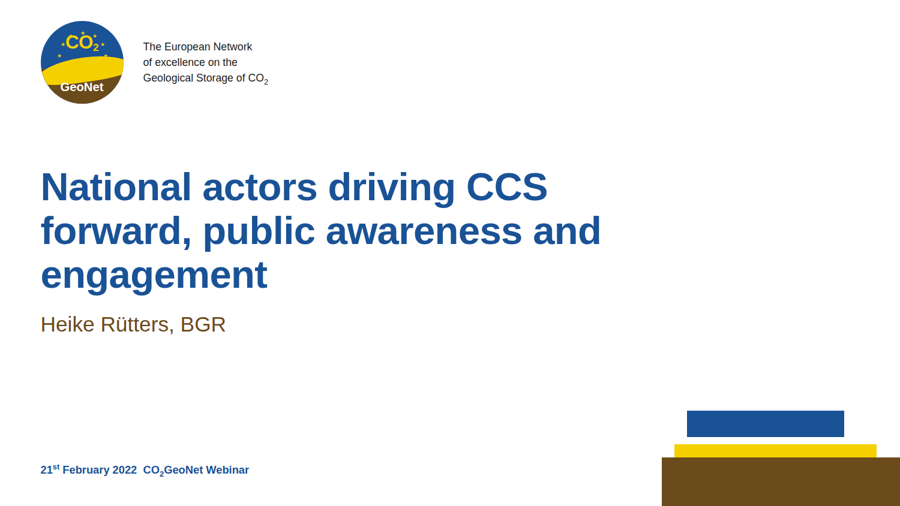★ ★ ★ ★ ★ ★ ★ ★ ★ ★ ★ ★
CO2
GeoNet
The European Network
of excellence on the
Geological Storage of CO2
National actors driving CCS forward, public awareness and engagement
Heike Rütters, BGR
21st February 2022 CO2GeoNet Webinar